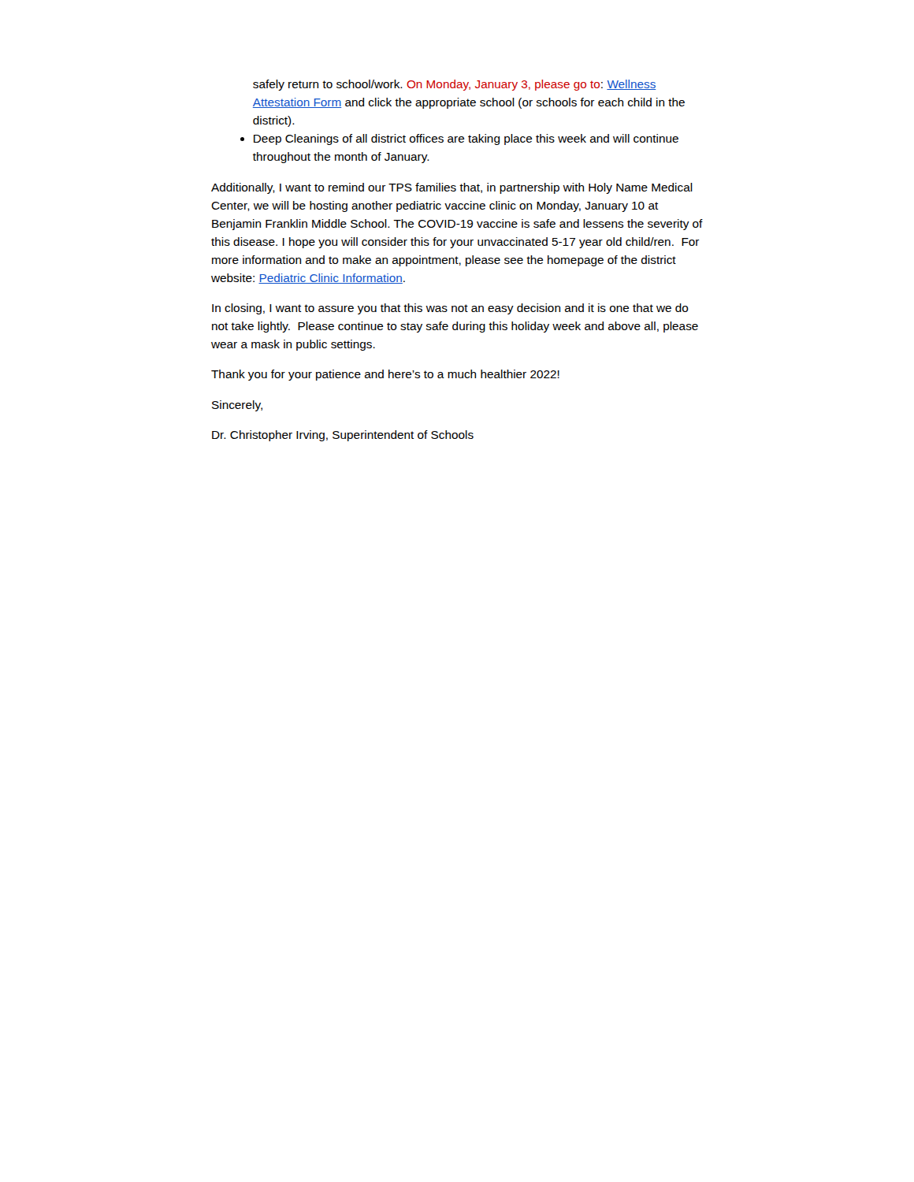safely return to school/work. On Monday, January 3, please go to: Wellness Attestation Form and click the appropriate school (or schools for each child in the district).
Deep Cleanings of all district offices are taking place this week and will continue throughout the month of January.
Additionally, I want to remind our TPS families that, in partnership with Holy Name Medical Center, we will be hosting another pediatric vaccine clinic on Monday, January 10 at Benjamin Franklin Middle School. The COVID-19 vaccine is safe and lessens the severity of this disease. I hope you will consider this for your unvaccinated 5-17 year old child/ren. For more information and to make an appointment, please see the homepage of the district website: Pediatric Clinic Information.
In closing, I want to assure you that this was not an easy decision and it is one that we do not take lightly. Please continue to stay safe during this holiday week and above all, please wear a mask in public settings.
Thank you for your patience and here’s to a much healthier 2022!
Sincerely,
Dr. Christopher Irving, Superintendent of Schools